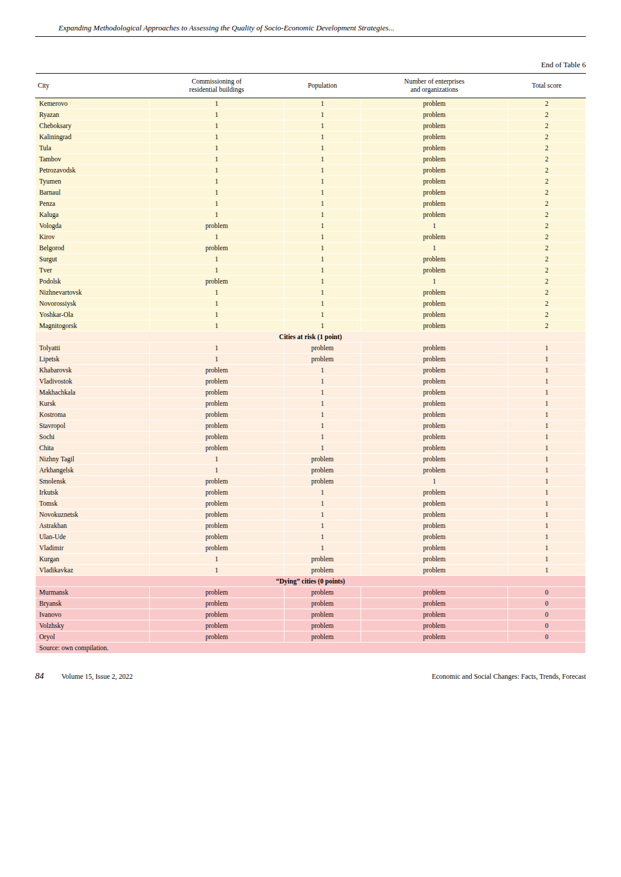Expanding Methodological Approaches to Assessing the Quality of Socio-Economic Development Strategies...
End of Table 6
| City | Commissioning of residential buildings | Population | Number of enterprises and organizations | Total score |
| --- | --- | --- | --- | --- |
| Kemerovo | 1 | 1 | problem | 2 |
| Ryazan | 1 | 1 | problem | 2 |
| Cheboksary | 1 | 1 | problem | 2 |
| Kaliningrad | 1 | 1 | problem | 2 |
| Tula | 1 | 1 | problem | 2 |
| Tambov | 1 | 1 | problem | 2 |
| Petrozavodsk | 1 | 1 | problem | 2 |
| Tyumen | 1 | 1 | problem | 2 |
| Barnaul | 1 | 1 | problem | 2 |
| Penza | 1 | 1 | problem | 2 |
| Kaluga | 1 | 1 | problem | 2 |
| Vologda | problem | 1 | 1 | 2 |
| Kirov | 1 | 1 | problem | 2 |
| Belgorod | problem | 1 | 1 | 2 |
| Surgut | 1 | 1 | problem | 2 |
| Tver | 1 | 1 | problem | 2 |
| Podolsk | problem | 1 | 1 | 2 |
| Nizhnevartovsk | 1 | 1 | problem | 2 |
| Novorossiysk | 1 | 1 | problem | 2 |
| Yoshkar-Ola | 1 | 1 | problem | 2 |
| Magnitogorsk | 1 | 1 | problem | 2 |
| Cities at risk (1 point) |
| Tolyatti | 1 | problem | problem | 1 |
| Lipetsk | 1 | problem | problem | 1 |
| Khabarovsk | problem | 1 | problem | 1 |
| Vladivostok | problem | 1 | problem | 1 |
| Makhachkala | problem | 1 | problem | 1 |
| Kursk | problem | 1 | problem | 1 |
| Kostroma | problem | 1 | problem | 1 |
| Stavropol | problem | 1 | problem | 1 |
| Sochi | problem | 1 | problem | 1 |
| Chita | problem | 1 | problem | 1 |
| Nizhny Tagil | 1 | problem | problem | 1 |
| Arkhangelsk | 1 | problem | problem | 1 |
| Smolensk | problem | problem | 1 | 1 |
| Irkutsk | problem | 1 | problem | 1 |
| Tomsk | problem | 1 | problem | 1 |
| Novokuznetsk | problem | 1 | problem | 1 |
| Astrakhan | problem | 1 | problem | 1 |
| Ulan-Ude | problem | 1 | problem | 1 |
| Vladimir | problem | 1 | problem | 1 |
| Kurgan | 1 | problem | problem | 1 |
| Vladikavkaz | 1 | problem | problem | 1 |
| “Dying” cities (0 points) |
| Murmansk | problem | problem | problem | 0 |
| Bryansk | problem | problem | problem | 0 |
| Ivanovo | problem | problem | problem | 0 |
| Volzhsky | problem | problem | problem | 0 |
| Oryol | problem | problem | problem | 0 |
| Source: own compilation. |
84
Volume 15, Issue 2, 2022
Economic and Social Changes: Facts, Trends, Forecast